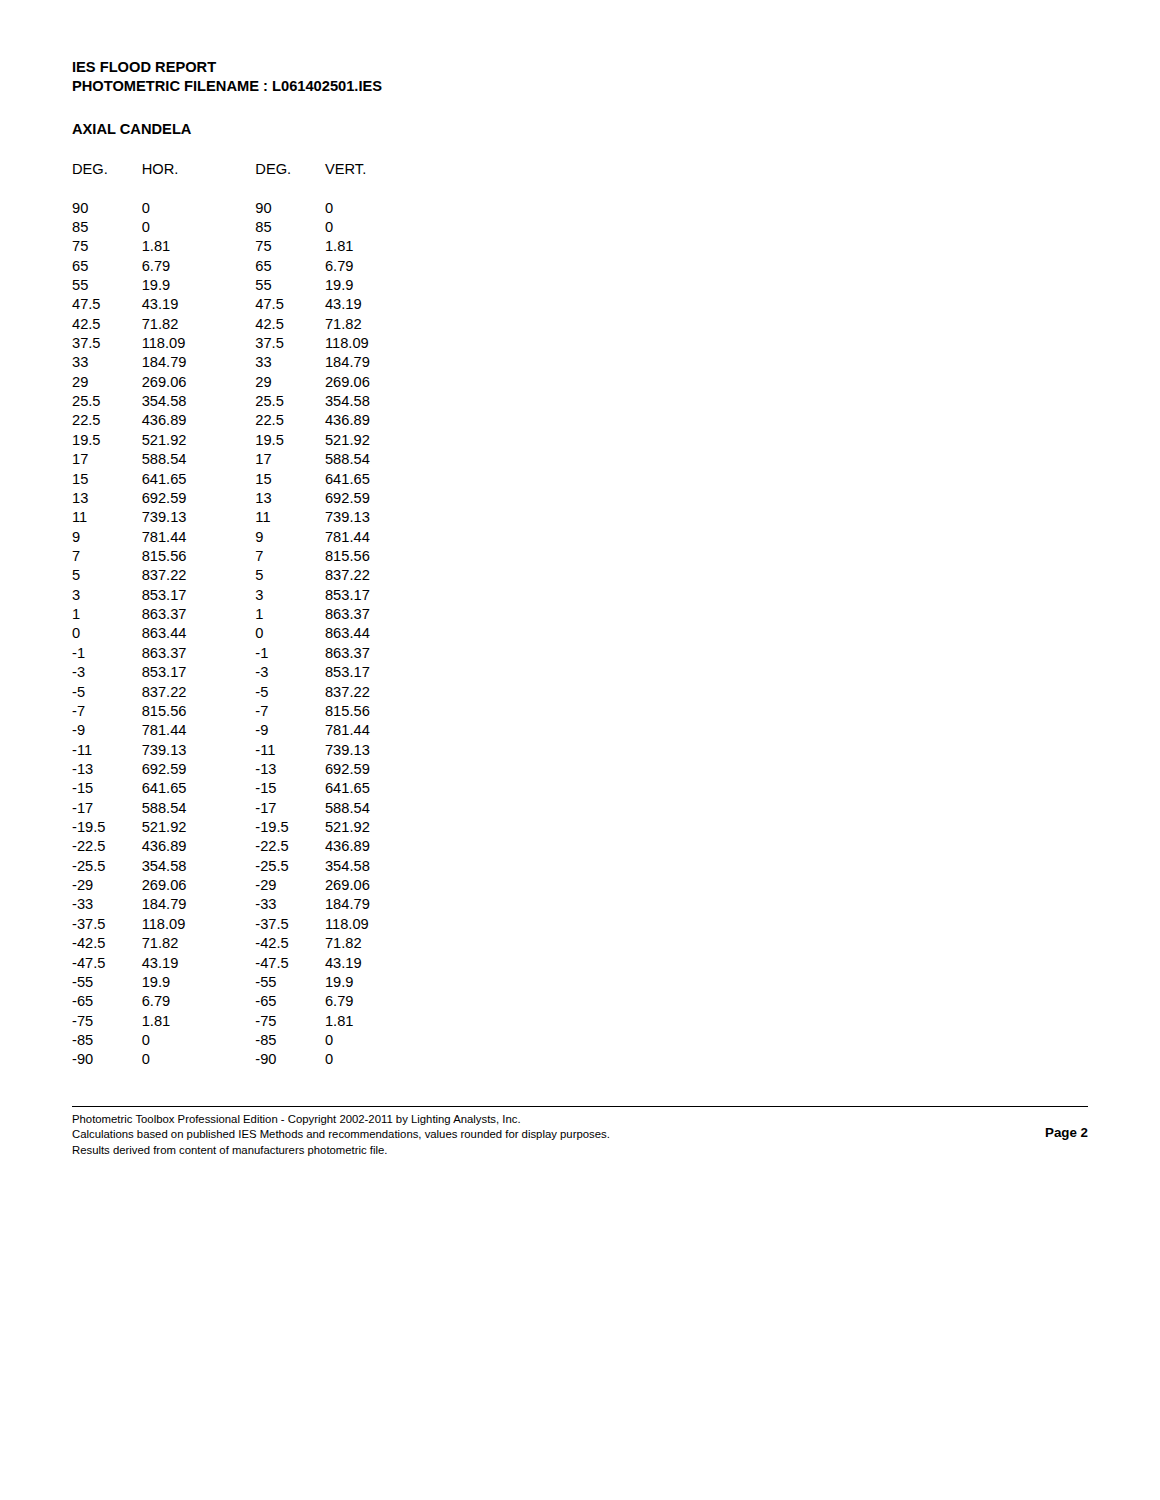IES FLOOD REPORT
PHOTOMETRIC FILENAME : L061402501.IES
AXIAL CANDELA
| DEG. | HOR. | DEG. | VERT. |
| --- | --- | --- | --- |
| 90 | 0 | 90 | 0 |
| 85 | 0 | 85 | 0 |
| 75 | 1.81 | 75 | 1.81 |
| 65 | 6.79 | 65 | 6.79 |
| 55 | 19.9 | 55 | 19.9 |
| 47.5 | 43.19 | 47.5 | 43.19 |
| 42.5 | 71.82 | 42.5 | 71.82 |
| 37.5 | 118.09 | 37.5 | 118.09 |
| 33 | 184.79 | 33 | 184.79 |
| 29 | 269.06 | 29 | 269.06 |
| 25.5 | 354.58 | 25.5 | 354.58 |
| 22.5 | 436.89 | 22.5 | 436.89 |
| 19.5 | 521.92 | 19.5 | 521.92 |
| 17 | 588.54 | 17 | 588.54 |
| 15 | 641.65 | 15 | 641.65 |
| 13 | 692.59 | 13 | 692.59 |
| 11 | 739.13 | 11 | 739.13 |
| 9 | 781.44 | 9 | 781.44 |
| 7 | 815.56 | 7 | 815.56 |
| 5 | 837.22 | 5 | 837.22 |
| 3 | 853.17 | 3 | 853.17 |
| 1 | 863.37 | 1 | 863.37 |
| 0 | 863.44 | 0 | 863.44 |
| -1 | 863.37 | -1 | 863.37 |
| -3 | 853.17 | -3 | 853.17 |
| -5 | 837.22 | -5 | 837.22 |
| -7 | 815.56 | -7 | 815.56 |
| -9 | 781.44 | -9 | 781.44 |
| -11 | 739.13 | -11 | 739.13 |
| -13 | 692.59 | -13 | 692.59 |
| -15 | 641.65 | -15 | 641.65 |
| -17 | 588.54 | -17 | 588.54 |
| -19.5 | 521.92 | -19.5 | 521.92 |
| -22.5 | 436.89 | -22.5 | 436.89 |
| -25.5 | 354.58 | -25.5 | 354.58 |
| -29 | 269.06 | -29 | 269.06 |
| -33 | 184.79 | -33 | 184.79 |
| -37.5 | 118.09 | -37.5 | 118.09 |
| -42.5 | 71.82 | -42.5 | 71.82 |
| -47.5 | 43.19 | -47.5 | 43.19 |
| -55 | 19.9 | -55 | 19.9 |
| -65 | 6.79 | -65 | 6.79 |
| -75 | 1.81 | -75 | 1.81 |
| -85 | 0 | -85 | 0 |
| -90 | 0 | -90 | 0 |
Photometric Toolbox Professional Edition - Copyright 2002-2011 by Lighting Analysts, Inc.
Calculations based on published IES Methods and recommendations, values rounded for display purposes.
Results derived from content of manufacturers photometric file.
Page 2